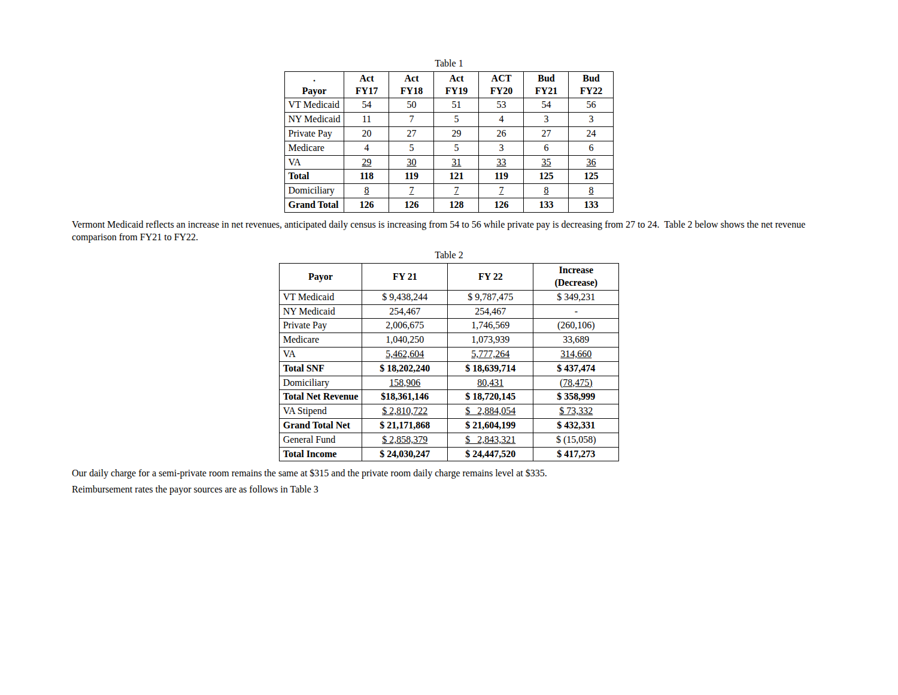Table 1
| . Payor | Act FY17 | Act FY18 | Act FY19 | ACT FY20 | Bud FY21 | Bud FY22 |
| --- | --- | --- | --- | --- | --- | --- |
| VT Medicaid | 54 | 50 | 51 | 53 | 54 | 56 |
| NY Medicaid | 11 | 7 | 5 | 4 | 3 | 3 |
| Private Pay | 20 | 27 | 29 | 26 | 27 | 24 |
| Medicare | 4 | 5 | 5 | 3 | 6 | 6 |
| VA | 29 | 30 | 31 | 33 | 35 | 36 |
| Total | 118 | 119 | 121 | 119 | 125 | 125 |
| Domiciliary | 8 | 7 | 7 | 7 | 8 | 8 |
| Grand Total | 126 | 126 | 128 | 126 | 133 | 133 |
Vermont Medicaid reflects an increase in net revenues, anticipated daily census is increasing from 54 to 56 while private pay is decreasing from 27 to 24. Table 2 below shows the net revenue comparison from FY21 to FY22.
Table 2
| Payor | FY 21 | FY 22 | Increase (Decrease) |
| --- | --- | --- | --- |
| VT Medicaid | $ 9,438,244 | $ 9,787,475 | $ 349,231 |
| NY Medicaid | 254,467 | 254,467 | - |
| Private Pay | 2,006,675 | 1,746,569 | (260,106) |
| Medicare | 1,040,250 | 1,073,939 | 33,689 |
| VA | 5,462,604 | 5,777,264 | 314,660 |
| Total SNF | $ 18,202,240 | $ 18,639,714 | $ 437,474 |
| Domiciliary | 158,906 | 80,431 | (78,475) |
| Total Net Revenue | $18,361,146 | $ 18,720,145 | $ 358,999 |
| VA Stipend | $ 2,810,722 | $ 2,884,054 | $ 73,332 |
| Grand Total Net | $ 21,171,868 | $ 21,604,199 | $ 432,331 |
| General Fund | $ 2,858,379 | $ 2,843,321 | $ (15,058) |
| Total Income | $ 24,030,247 | $ 24,447,520 | $ 417,273 |
Our daily charge for a semi-private room remains the same at $315 and the private room daily charge remains level at $335.
Reimbursement rates the payor sources are as follows in Table 3